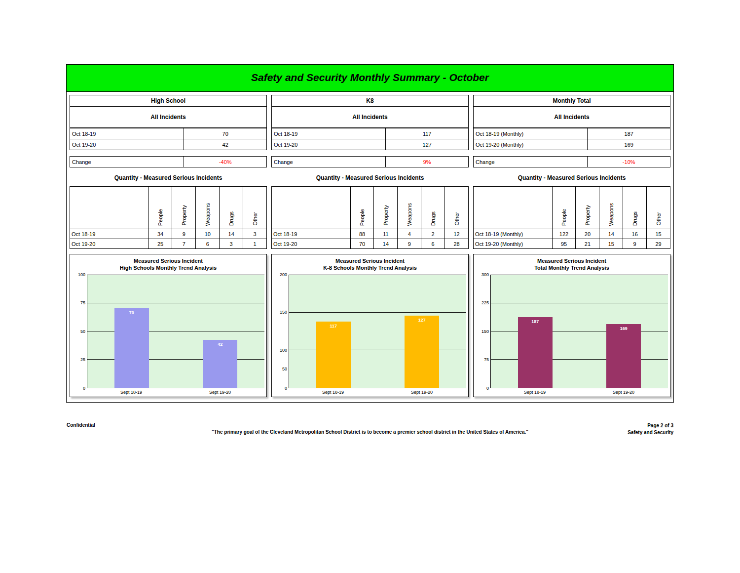Safety and Security Monthly Summary - October
High School
All Incidents
| Oct 18-19 | 70 |
| Oct 19-20 | 42 |
| Change | -40% |
Quantity - Measured Serious Incidents
| | People | Property | Weapons | Drugs | Other |
| --- | --- | --- | --- | --- | --- |
| Oct 18-19 | 34 | 9 | 10 | 14 | 3 |
| Oct 19-20 | 25 | 7 | 6 | 3 | 1 |
K8
All Incidents
| Oct 18-19 | 117 |
| Oct 19-20 | 127 |
| Change | 9% |
Quantity - Measured Serious Incidents
| | People | Property | Weapons | Drugs | Other |
| --- | --- | --- | --- | --- | --- |
| Oct 18-19 | 88 | 11 | 4 | 2 | 12 |
| Oct 19-20 | 70 | 14 | 9 | 6 | 28 |
Monthly Total
All Incidents
| Oct 18-19 (Monthly) | 187 |
| Oct 19-20 (Monthly) | 169 |
| Change | -10% |
Quantity - Measured Serious Incidents
| | People | Property | Weapons | Drugs | Other |
| --- | --- | --- | --- | --- | --- |
| Oct 18-19 (Monthly) | 122 | 20 | 14 | 16 | 15 |
| Oct 19-20 (Monthly) | 95 | 21 | 15 | 9 | 29 |
Measured Serious Incident
High Schools Monthly Trend Analysis
100 75 50 25 0
70
42
Sept 18-19 Sept 19-20
Measured Serious Incident
K-8 Schools Monthly Trend Analysis
200 150 100 50 0
117
127
Sept 18-19 Sept 19-20
Measured Serious Incident
Total Monthly Trend Analysis
300 225 150 75 0
187
169
Sept 18-19 Sept 19-20
Confidential
"The primary goal of the Cleveland Metropolitan School District is to become a premier school district in the United States of America."
Page 2 of 3
Safety and Security